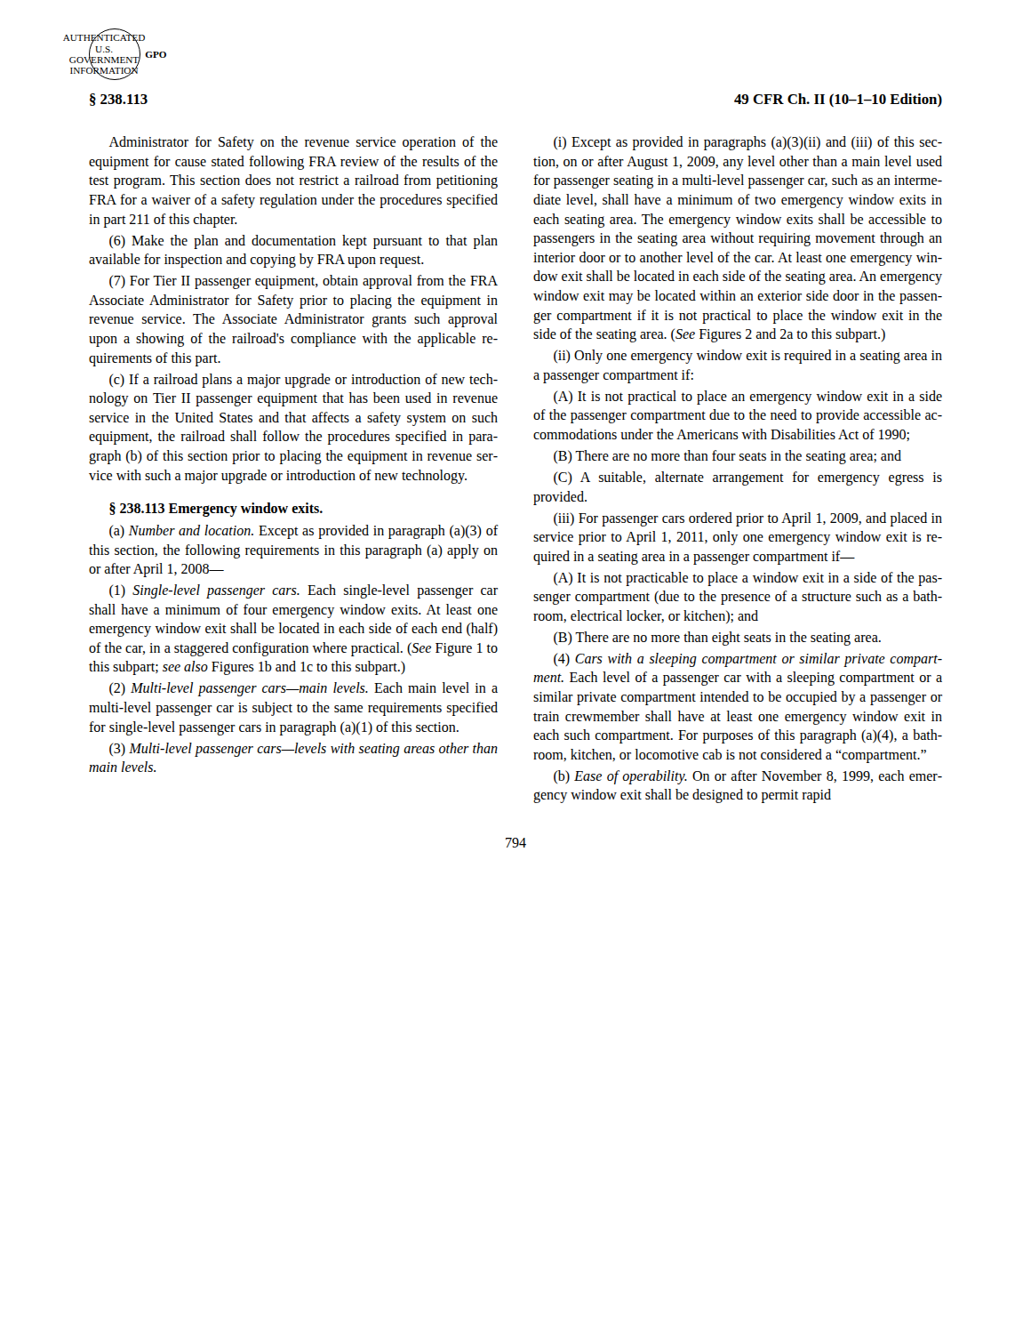AUTHENTICATED
U.S. GOVERNMENT
INFORMATION
GPO
§ 238.113 49 CFR Ch. II (10–1–10 Edition)
Administrator for Safety on the revenue service operation of the equipment for cause stated following FRA review of the results of the test program. This section does not restrict a railroad from petitioning FRA for a waiver of a safety regulation under the procedures specified in part 211 of this chapter.
(6) Make the plan and documentation kept pursuant to that plan available for inspection and copying by FRA upon request.
(7) For Tier II passenger equipment, obtain approval from the FRA Associate Administrator for Safety prior to placing the equipment in revenue service. The Associate Administrator grants such approval upon a showing of the railroad's compliance with the applicable requirements of this part.
(c) If a railroad plans a major upgrade or introduction of new technology on Tier II passenger equipment that has been used in revenue service in the United States and that affects a safety system on such equipment, the railroad shall follow the procedures specified in paragraph (b) of this section prior to placing the equipment in revenue service with such a major upgrade or introduction of new technology.
§ 238.113 Emergency window exits.
(a) Number and location. Except as provided in paragraph (a)(3) of this section, the following requirements in this paragraph (a) apply on or after April 1, 2008—
(1) Single-level passenger cars. Each single-level passenger car shall have a minimum of four emergency window exits. At least one emergency window exit shall be located in each side of each end (half) of the car, in a staggered configuration where practical. (See Figure 1 to this subpart; see also Figures 1b and 1c to this subpart.)
(2) Multi-level passenger cars—main levels. Each main level in a multi-level passenger car is subject to the same requirements specified for single-level passenger cars in paragraph (a)(1) of this section.
(3) Multi-level passenger cars—levels with seating areas other than main levels.
(i) Except as provided in paragraphs (a)(3)(ii) and (iii) of this section, on or after August 1, 2009, any level other than a main level used for passenger seating in a multi-level passenger car, such as an intermediate level, shall have a minimum of two emergency window exits in each seating area. The emergency window exits shall be accessible to passengers in the seating area without requiring movement through an interior door or to another level of the car. At least one emergency window exit shall be located in each side of the seating area. An emergency window exit may be located within an exterior side door in the passenger compartment if it is not practical to place the window exit in the side of the seating area. (See Figures 2 and 2a to this subpart.)
(ii) Only one emergency window exit is required in a seating area in a passenger compartment if:
(A) It is not practical to place an emergency window exit in a side of the passenger compartment due to the need to provide accessible accommodations under the Americans with Disabilities Act of 1990;
(B) There are no more than four seats in the seating area; and
(C) A suitable, alternate arrangement for emergency egress is provided.
(iii) For passenger cars ordered prior to April 1, 2009, and placed in service prior to April 1, 2011, only one emergency window exit is required in a seating area in a passenger compartment if—
(A) It is not practicable to place a window exit in a side of the passenger compartment (due to the presence of a structure such as a bathroom, electrical locker, or kitchen); and
(B) There are no more than eight seats in the seating area.
(4) Cars with a sleeping compartment or similar private compartment. Each level of a passenger car with a sleeping compartment or a similar private compartment intended to be occupied by a passenger or train crewmember shall have at least one emergency window exit in each such compartment. For purposes of this paragraph (a)(4), a bathroom, kitchen, or locomotive cab is not considered a “compartment.”
(b) Ease of operability. On or after November 8, 1999, each emergency window exit shall be designed to permit rapid
794